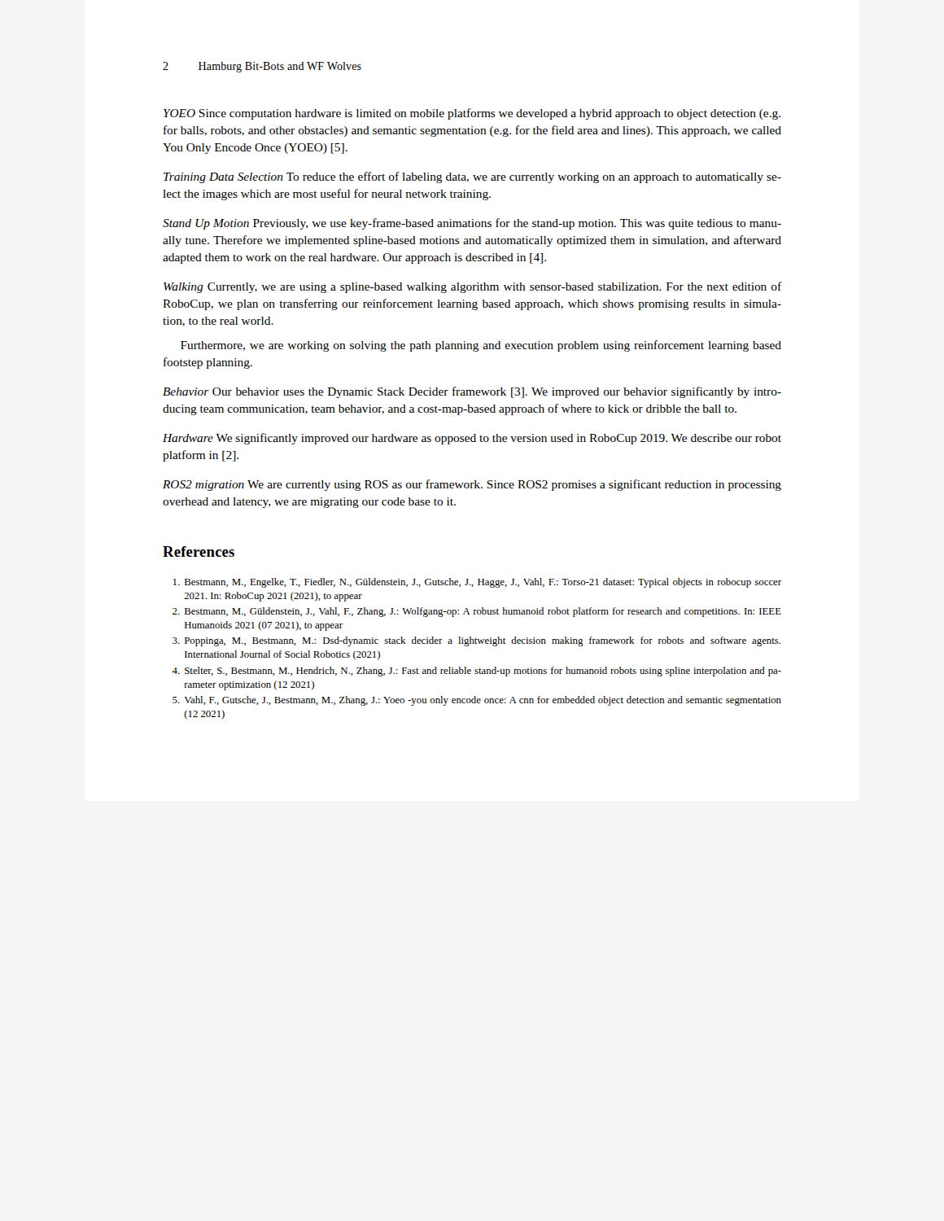2 Hamburg Bit-Bots and WF Wolves
YOEO Since computation hardware is limited on mobile platforms we developed a hybrid approach to object detection (e.g. for balls, robots, and other obstacles) and semantic segmentation (e.g. for the field area and lines). This approach, we called You Only Encode Once (YOEO) [5].
Training Data Selection To reduce the effort of labeling data, we are currently working on an approach to automatically select the images which are most useful for neural network training.
Stand Up Motion Previously, we use key-frame-based animations for the stand-up motion. This was quite tedious to manually tune. Therefore we implemented spline-based motions and automatically optimized them in simulation, and afterward adapted them to work on the real hardware. Our approach is described in [4].
Walking Currently, we are using a spline-based walking algorithm with sensor-based stabilization. For the next edition of RoboCup, we plan on transferring our reinforcement learning based approach, which shows promising results in simulation, to the real world.
Furthermore, we are working on solving the path planning and execution problem using reinforcement learning based footstep planning.
Behavior Our behavior uses the Dynamic Stack Decider framework [3]. We improved our behavior significantly by introducing team communication, team behavior, and a cost-map-based approach of where to kick or dribble the ball to.
Hardware We significantly improved our hardware as opposed to the version used in RoboCup 2019. We describe our robot platform in [2].
ROS2 migration We are currently using ROS as our framework. Since ROS2 promises a significant reduction in processing overhead and latency, we are migrating our code base to it.
References
Bestmann, M., Engelke, T., Fiedler, N., Güldenstein, J., Gutsche, J., Hagge, J., Vahl, F.: Torso-21 dataset: Typical objects in robocup soccer 2021. In: RoboCup 2021 (2021), to appear
Bestmann, M., Güldenstein, J., Vahl, F., Zhang, J.: Wolfgang-op: A robust humanoid robot platform for research and competitions. In: IEEE Humanoids 2021 (07 2021), to appear
Poppinga, M., Bestmann, M.: Dsd-dynamic stack decider a lightweight decision making framework for robots and software agents. International Journal of Social Robotics (2021)
Stelter, S., Bestmann, M., Hendrich, N., Zhang, J.: Fast and reliable stand-up motions for humanoid robots using spline interpolation and parameter optimization (12 2021)
Vahl, F., Gutsche, J., Bestmann, M., Zhang, J.: Yoeo -you only encode once: A cnn for embedded object detection and semantic segmentation (12 2021)